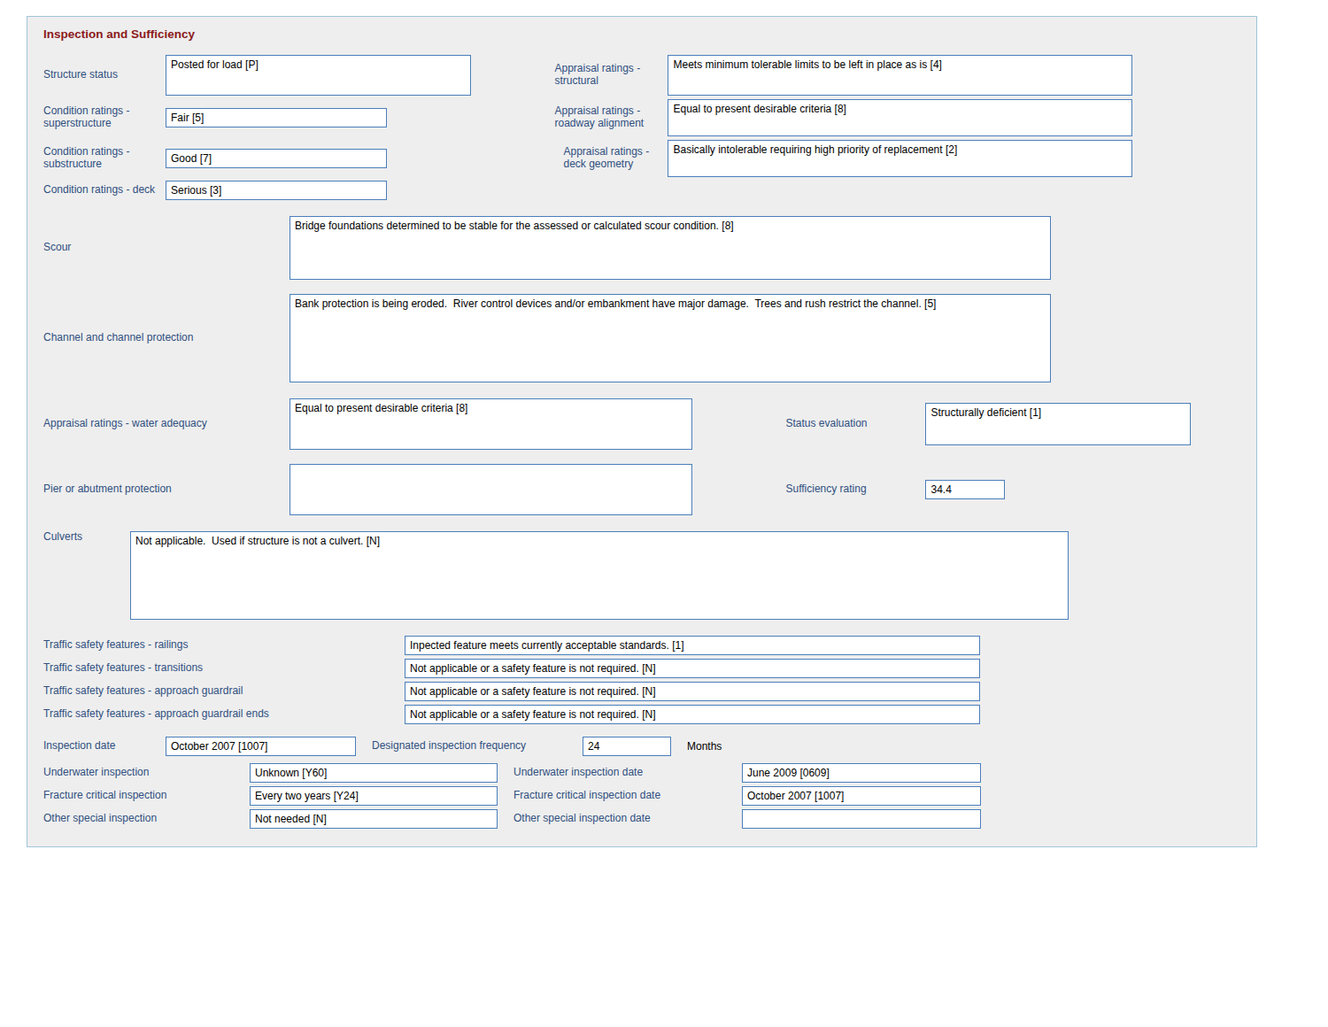Inspection and Sufficiency
| Structure status | Posted for load [P] | Appraisal ratings - structural | Meets minimum tolerable limits to be left in place as is [4] |
| Condition ratings - superstructure | Fair [5] | Appraisal ratings - roadway alignment | Equal to present desirable criteria [8] |
| Condition ratings - substructure | Good [7] | Appraisal ratings - deck geometry | Basically intolerable requiring high priority of replacement [2] |
| Condition ratings - deck | Serious [3] | | |
| Scour | Bridge foundations determined to be stable for the assessed or calculated scour condition. [8] |
| Channel and channel protection | Bank protection is being eroded. River control devices and/or embankment have major damage. Trees and rush restrict the channel. [5] |
| Appraisal ratings - water adequacy | Equal to present desirable criteria [8] | Status evaluation | Structurally deficient [1] |
| Pier or abutment protection | | Sufficiency rating | 34.4 |
| Culverts | Not applicable. Used if structure is not a culvert. [N] |
| Traffic safety features - railings | Inpected feature meets currently acceptable standards. [1] |
| Traffic safety features - transitions | Not applicable or a safety feature is not required. [N] |
| Traffic safety features - approach guardrail | Not applicable or a safety feature is not required. [N] |
| Traffic safety features - approach guardrail ends | Not applicable or a safety feature is not required. [N] |
| Inspection date | October 2007 [1007] | Designated inspection frequency | 24 | Months |
| Underwater inspection | Unknown [Y60] | Underwater inspection date | June 2009 [0609] |
| Fracture critical inspection | Every two years [Y24] | Fracture critical inspection date | October 2007 [1007] |
| Other special inspection | Not needed [N] | Other special inspection date | |